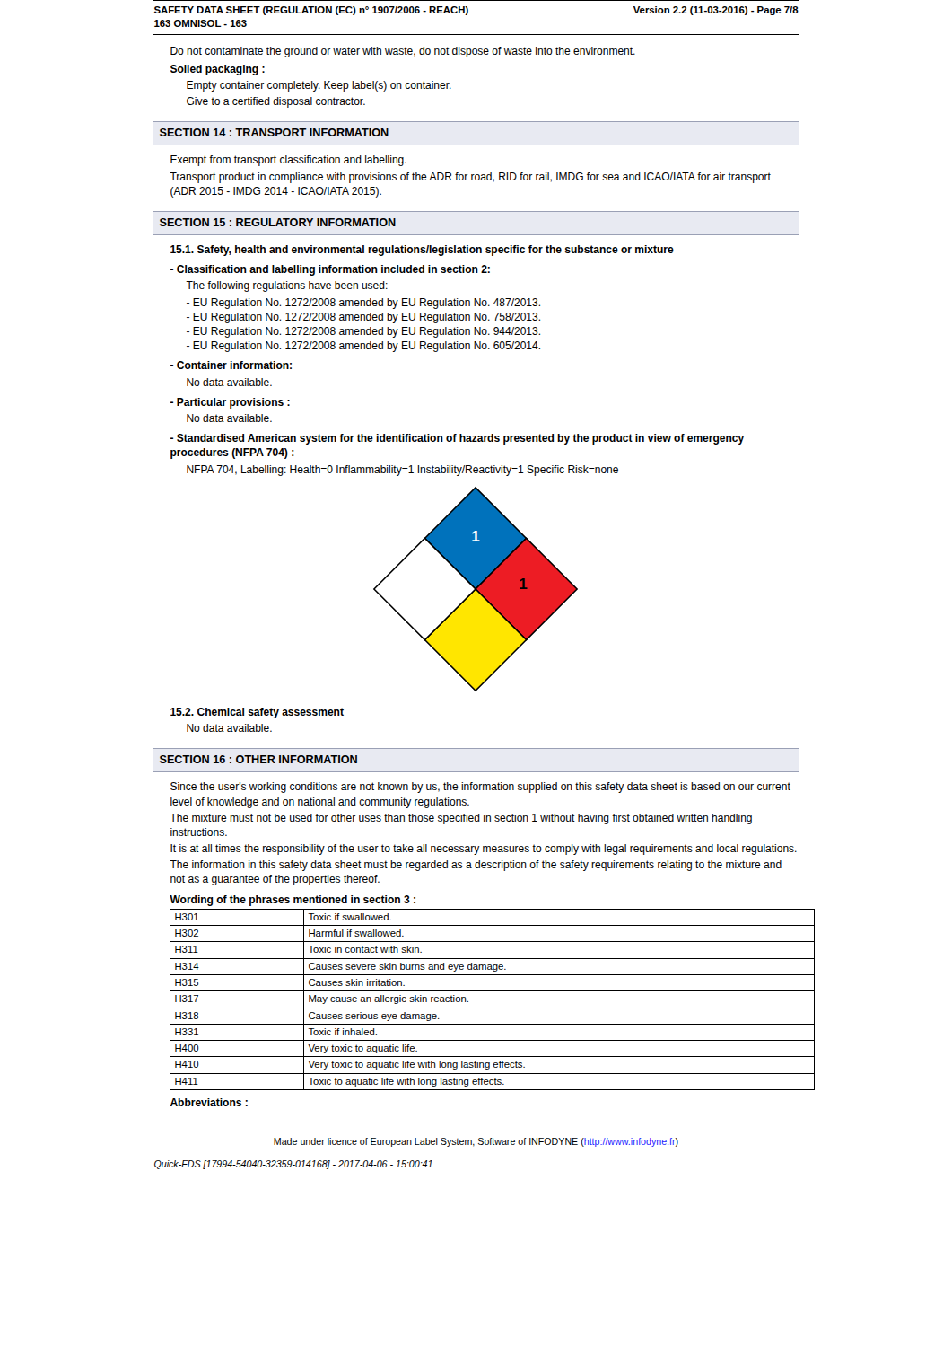| SAFETY DATA SHEET (REGULATION (EC) n° 1907/2006 - REACH) | Version 2.2 (11-03-2016) - Page 7/8 |
| 163 OMNISOL - 163 | |
Do not contaminate the ground or water with waste, do not dispose of waste into the environment.
Soiled packaging :
Empty container completely. Keep label(s) on container.
Give to a certified disposal contractor.
SECTION 14 : TRANSPORT INFORMATION
Exempt from transport classification and labelling.
Transport product in compliance with provisions of the ADR for road, RID for rail, IMDG for sea and ICAO/IATA for air transport (ADR 2015 - IMDG 2014 - ICAO/IATA 2015).
SECTION 15 : REGULATORY INFORMATION
15.1. Safety, health and environmental regulations/legislation specific for the substance or mixture
- Classification and labelling information included in section 2:
The following regulations have been used:
- EU Regulation No. 1272/2008 amended by EU Regulation No. 487/2013.
- EU Regulation No. 1272/2008 amended by EU Regulation No. 758/2013.
- EU Regulation No. 1272/2008 amended by EU Regulation No. 944/2013.
- EU Regulation No. 1272/2008 amended by EU Regulation No. 605/2014.
- Container information:
No data available.
- Particular provisions :
No data available.
- Standardised American system for the identification of hazards presented by the product in view of emergency procedures (NFPA 704) :
NFPA 704, Labelling: Health=0 Inflammability=1 Instability/Reactivity=1 Specific Risk=none
1 0 1
15.2. Chemical safety assessment
No data available.
SECTION 16 : OTHER INFORMATION
Since the user's working conditions are not known by us, the information supplied on this safety data sheet is based on our current level of knowledge and on national and community regulations.
The mixture must not be used for other uses than those specified in section 1 without having first obtained written handling instructions.
It is at all times the responsibility of the user to take all necessary measures to comply with legal requirements and local regulations.
The information in this safety data sheet must be regarded as a description of the safety requirements relating to the mixture and not as a guarantee of the properties thereof.
Wording of the phrases mentioned in section 3 :
| H301 | Toxic if swallowed. |
| H302 | Harmful if swallowed. |
| H311 | Toxic in contact with skin. |
| H314 | Causes severe skin burns and eye damage. |
| H315 | Causes skin irritation. |
| H317 | May cause an allergic skin reaction. |
| H318 | Causes serious eye damage. |
| H331 | Toxic if inhaled. |
| H400 | Very toxic to aquatic life. |
| H410 | Very toxic to aquatic life with long lasting effects. |
| H411 | Toxic to aquatic life with long lasting effects. |
Abbreviations :
Made under licence of European Label System, Software of INFODYNE (http://www.infodyne.fr)
Quick-FDS [17994-54040-32359-014168] - 2017-04-06 - 15:00:41